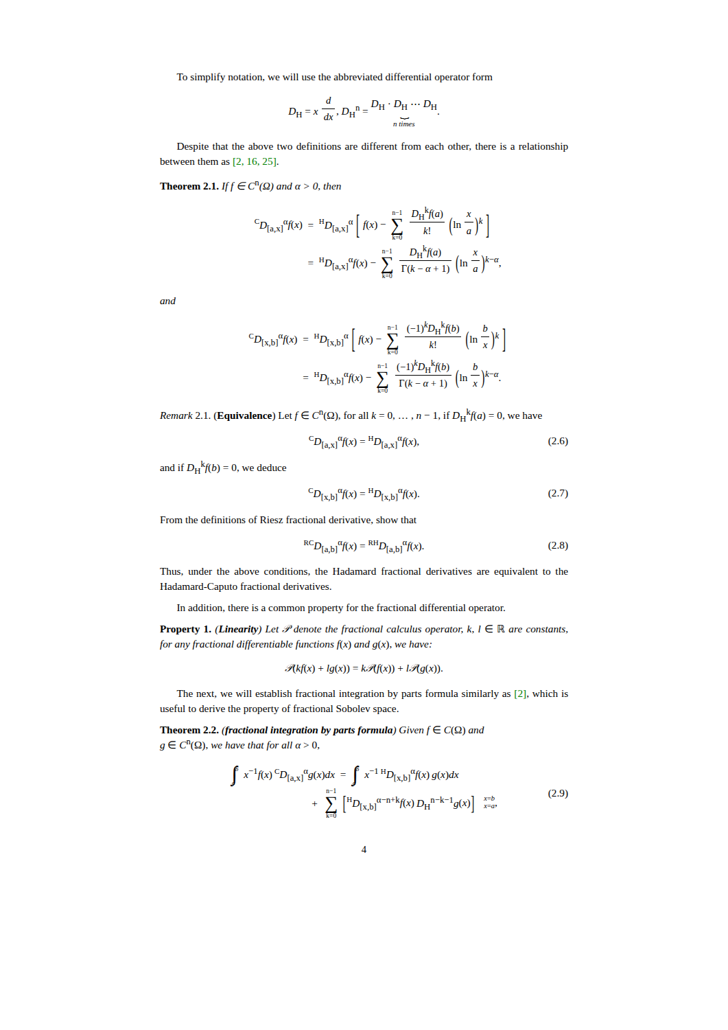To simplify notation, we will use the abbreviated differential operator form
DH = x ddx, DHn = DH · DH ⋯ DH ⏟ n times .
Despite that the above two definitions are different from each other, there is a relationship between them as [2, 16, 25].
Theorem 2.1. If f ∈ Cn(Ω) and α > 0, then
CD[a,x]α f(x) = HD[a,x]α [ f(x) − n−1∑k=0 DHkf(a) k! (ln xa)k ] = HD[a,x]α f(x) − n−1∑k=0 DHkf(a) Γ(k − α + 1) (ln xa)k−α,
and
CD[x,b]α f(x) = HD[x,b]α [ f(x) − n−1∑k=0 (−1)kDHkf(b) k! (ln bx)k ] = HD[x,b]α f(x) − n−1∑k=0 (−1)kDHkf(b) Γ(k − α + 1) (ln bx)k−α.
Remark 2.1. (Equivalence) Let f ∈ Cn(Ω), for all k = 0, … , n − 1, if DHkf(a) = 0, we have
CD[a,x]α f(x) = HD[a,x]α f(x),
(2.6)
and if DHkf(b) = 0, we deduce
CD[x,b]α f(x) = HD[x,b]α f(x).
(2.7)
From the definitions of Riesz fractional derivative, show that
RC D[a,b]α f(x) = RH D[a,b]α f(x).
(2.8)
Thus, under the above conditions, the Hadamard fractional derivatives are equivalent to the Hadamard-Caputo fractional derivatives.
In addition, there is a common property for the fractional differential operator.
Property 1. (Linearity) Let 𝒫 denote the fractional calculus operator, k, l ∈ ℝ are constants, for any fractional differentiable functions f(x) and g(x), we have:
𝒫(kf(x) + lg(x)) = k𝒫(f(x)) + l𝒫(g(x)).
The next, we will establish fractional integration by parts formula similarly as [2], which is useful to derive the property of fractional Sobolev space.
Theorem 2.2. (fractional integration by parts formula) Given f ∈ C(Ω) and
g ∈ Cn(Ω), we have that for all α > 0,
b∫a x−1f(x) CD[a,x]α g(x)dx = b∫a x−1 HD[x,b]α f(x) g(x)dx + n−1∑k=0 [HD[x,b]α−n+k f(x) DHn−k−1g(x)] x=b x=a ,
(2.9)
4